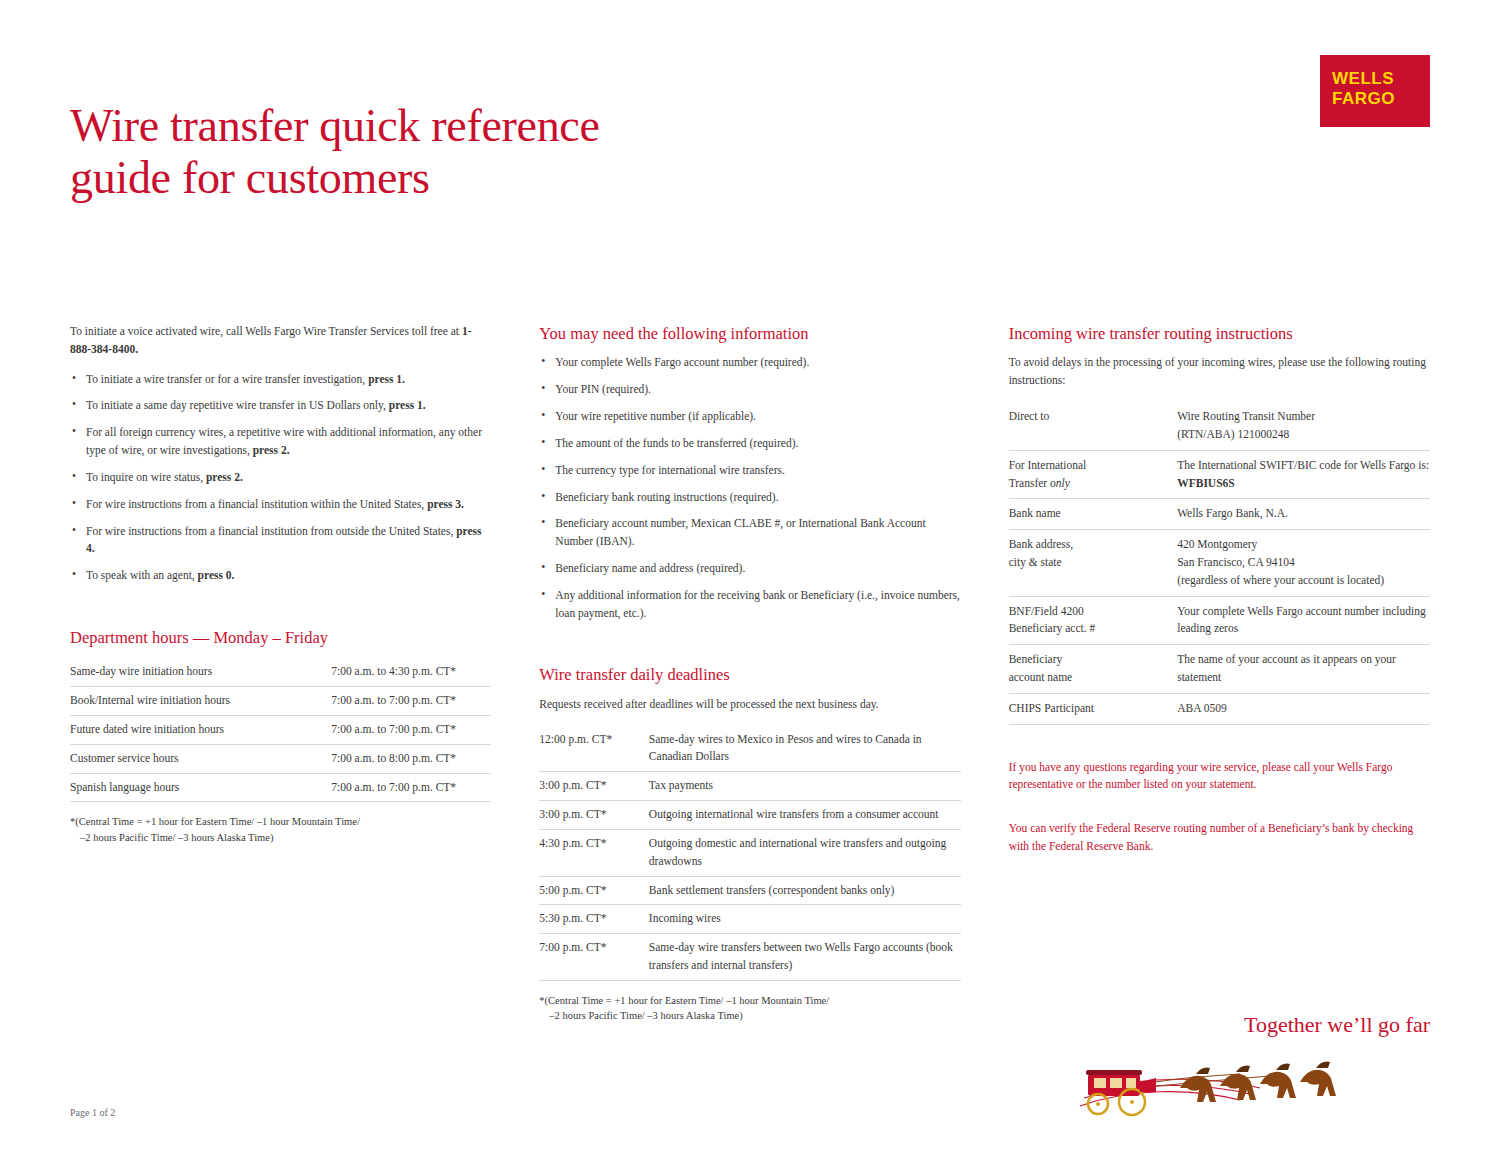WELLS
FARGO
Wire transfer quick reference
guide for customers
To initiate a voice activated wire, call Wells Fargo Wire Transfer Services toll free at 1-888-384-8400.
To initiate a wire transfer or for a wire transfer investigation, press 1.
To initiate a same day repetitive wire transfer in US Dollars only, press 1.
For all foreign currency wires, a repetitive wire with additional information, any other type of wire, or wire investigations, press 2.
To inquire on wire status, press 2.
For wire instructions from a financial institution within the United States, press 3.
For wire instructions from a financial institution from outside the United States, press 4.
To speak with an agent, press 0.
Department hours — Monday – Friday
| Same-day wire initiation hours | 7:00 a.m. to 4:30 p.m. CT* |
| Book/Internal wire initiation hours | 7:00 a.m. to 7:00 p.m. CT* |
| Future dated wire initiation hours | 7:00 a.m. to 7:00 p.m. CT* |
| Customer service hours | 7:00 a.m. to 8:00 p.m. CT* |
| Spanish language hours | 7:00 a.m. to 7:00 p.m. CT* |
*(Central Time = +1 hour for Eastern Time/ –1 hour Mountain Time/ –2 hours Pacific Time/ –3 hours Alaska Time)
You may need the following information
Your complete Wells Fargo account number (required).
Your PIN (required).
Your wire repetitive number (if applicable).
The amount of the funds to be transferred (required).
The currency type for international wire transfers.
Beneficiary bank routing instructions (required).
Beneficiary account number, Mexican CLABE #, or International Bank Account Number (IBAN).
Beneficiary name and address (required).
Any additional information for the receiving bank or Beneficiary (i.e., invoice numbers, loan payment, etc.).
Wire transfer daily deadlines
Requests received after deadlines will be processed the next business day.
| 12:00 p.m. CT* | Same-day wires to Mexico in Pesos and wires to Canada in Canadian Dollars |
| 3:00 p.m. CT* | Tax payments |
| 3:00 p.m. CT* | Outgoing international wire transfers from a consumer account |
| 4:30 p.m. CT* | Outgoing domestic and international wire transfers and outgoing drawdowns |
| 5:00 p.m. CT* | Bank settlement transfers (correspondent banks only) |
| 5:30 p.m. CT* | Incoming wires |
| 7:00 p.m. CT* | Same-day wire transfers between two Wells Fargo accounts (book transfers and internal transfers) |
*(Central Time = +1 hour for Eastern Time/ –1 hour Mountain Time/ –2 hours Pacific Time/ –3 hours Alaska Time)
Incoming wire transfer routing instructions
To avoid delays in the processing of your incoming wires, please use the following routing instructions:
| Direct to | Wire Routing Transit Number (RTN/ABA) 121000248 |
| For International Transfer only | The International SWIFT/BIC code for Wells Fargo is: WFBIUS6S |
| Bank name | Wells Fargo Bank, N.A. |
| Bank address, city & state | 420 Montgomery San Francisco, CA 94104 (regardless of where your account is located) |
| BNF/Field 4200 Beneficiary acct. # | Your complete Wells Fargo account number including leading zeros |
| Beneficiary account name | The name of your account as it appears on your statement |
| CHIPS Participant | ABA 0509 |
If you have any questions regarding your wire service, please call your Wells Fargo representative or the number listed on your statement.
You can verify the Federal Reserve routing number of a Beneficiary’s bank by checking with the Federal Reserve Bank.
Together we’ll go far
Page 1 of 2